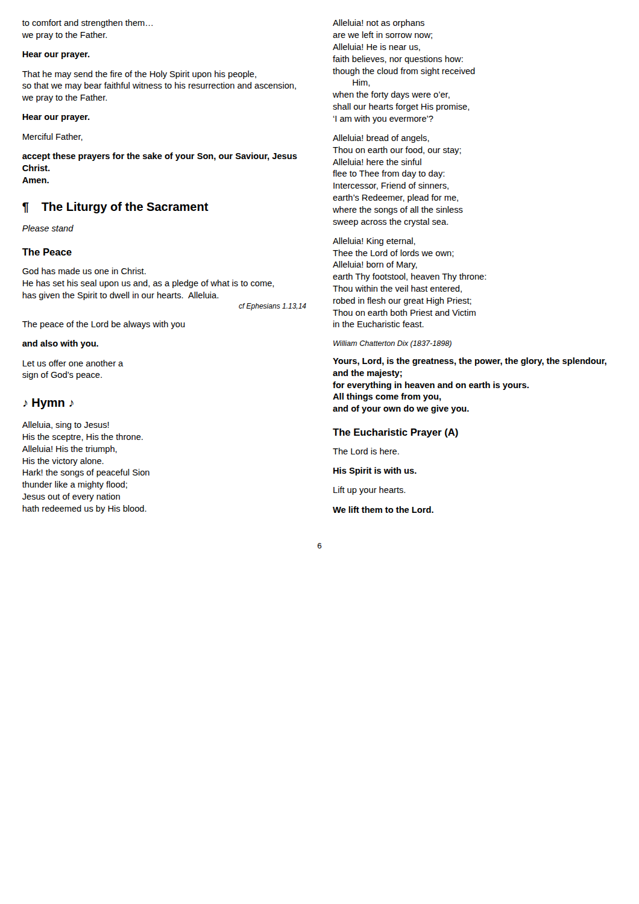to comfort and strengthen them…
we pray to the Father.
Hear our prayer.
That he may send the fire of the Holy Spirit upon his people,
so that we may bear faithful witness to his resurrection and ascension,
we pray to the Father.
Hear our prayer.
Merciful Father,
accept these prayers for the sake of your Son, our Saviour, Jesus Christ.
Amen.
¶The Liturgy of the Sacrament
Please stand
The Peace
God has made us one in Christ.
He has set his seal upon us and, as a pledge of what is to come,
has given the Spirit to dwell in our hearts. Alleluia. cf Ephesians 1.13,14
The peace of the Lord be always with you
and also with you.
Let us offer one another a
sign of God’s peace.
♪ Hymn ♪
Alleluia, sing to Jesus!
His the sceptre, His the throne.
Alleluia! His the triumph,
His the victory alone.
Hark! the songs of peaceful Sion
thunder like a mighty flood;
Jesus out of every nation
hath redeemed us by His blood.
Alleluia! not as orphans
are we left in sorrow now;
Alleluia! He is near us,
faith believes, nor questions how:
though the cloud from sight received
Him,
when the forty days were o’er,
shall our hearts forget His promise,
‘I am with you evermore’?
Alleluia! bread of angels,
Thou on earth our food, our stay;
Alleluia! here the sinful
flee to Thee from day to day:
Intercessor, Friend of sinners,
earth’s Redeemer, plead for me,
where the songs of all the sinless
sweep across the crystal sea.
Alleluia! King eternal,
Thee the Lord of lords we own;
Alleluia! born of Mary,
earth Thy footstool, heaven Thy throne:
Thou within the veil hast entered,
robed in flesh our great High Priest;
Thou on earth both Priest and Victim
in the Eucharistic feast.
William Chatterton Dix (1837-1898)
Yours, Lord, is the greatness, the power, the glory, the splendour, and the majesty;
for everything in heaven and on earth is yours.
All things come from you,
and of your own do we give you.
The Eucharistic Prayer (A)
The Lord is here.
His Spirit is with us.
Lift up your hearts.
We lift them to the Lord.
6